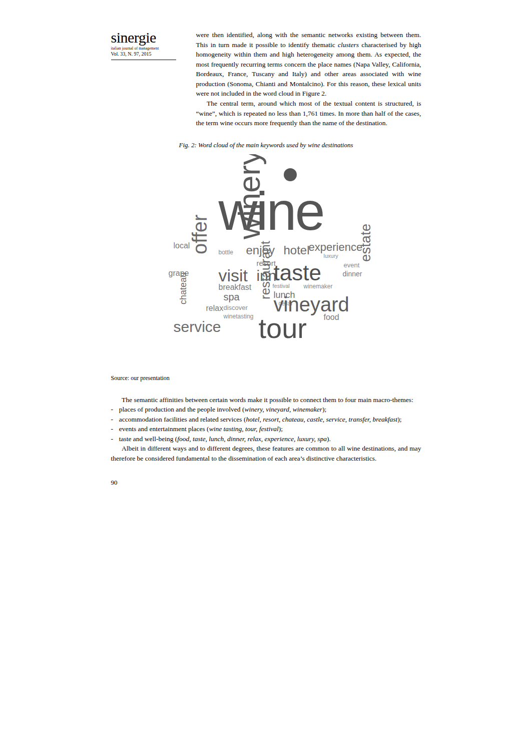sinergie
italian journal of management
Vol. 33, N. 97, 2015
were then identified, along with the semantic networks existing between them. This in turn made it possible to identify thematic clusters characterised by high homogeneity within them and high heterogeneity among them. As expected, the most frequently recurring terms concern the place names (Napa Valley, California, Bordeaux, France, Tuscany and Italy) and other areas associated with wine production (Sonoma, Chianti and Montalcino). For this reason, these lexical units were not included in the word cloud in Figure 2.
The central term, around which most of the textual content is structured, is “wine”, which is repeated no less than 1,761 times. In more than half of the cases, the term wine occurs more frequently than the name of the destination.
Fig. 2: Word cloud of the main keywords used by wine destinations
wine winery offer local bottle enjoy hotel experience luxury visit resort inn taste event dinner grape breakfast spa lunch cellar festival winemaker vineyard estate chateau relax discover winetasting restaurant tour food service
Source: our presentation
The semantic affinities between certain words make it possible to connect them to four main macro-themes:
places of production and the people involved (winery, vineyard, winemaker);
accommodation facilities and related services (hotel, resort, chateau, castle, service, transfer, breakfast);
events and entertainment places (wine tasting, tour, festival);
taste and well-being (food, taste, lunch, dinner, relax, experience, luxury, spa).
Albeit in different ways and to different degrees, these features are common to all wine destinations, and may therefore be considered fundamental to the dissemination of each area’s distinctive characteristics.
90